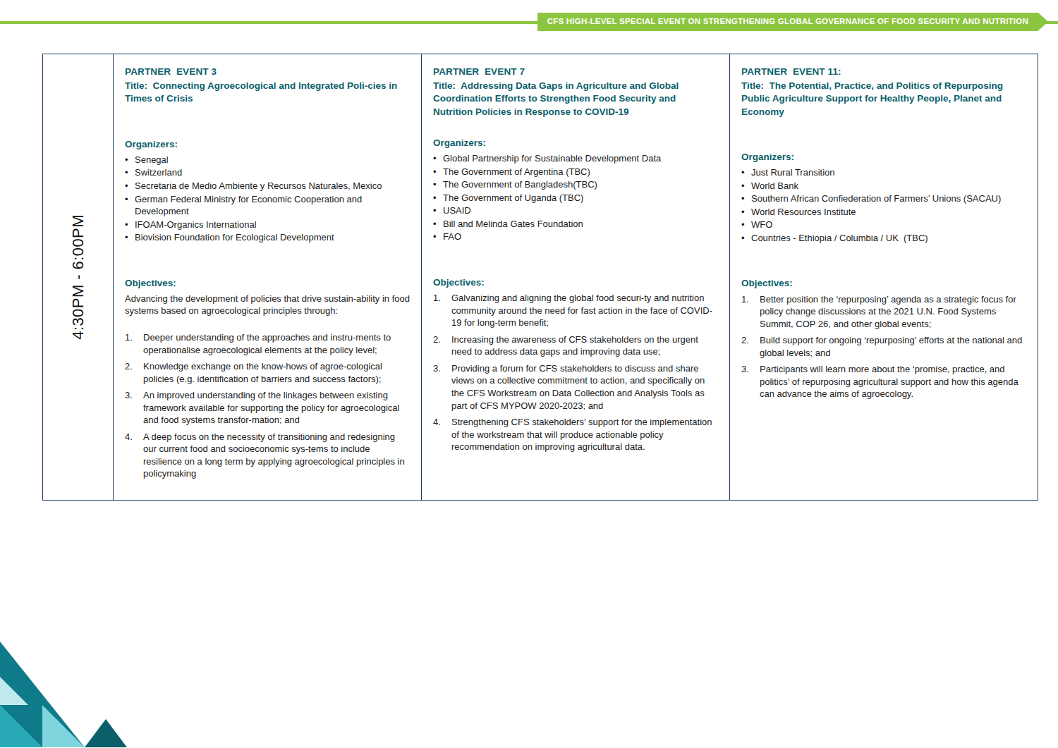CFS HIGH-LEVEL SPECIAL EVENT ON STRENGTHENING GLOBAL GOVERNANCE OF FOOD SECURITY AND NUTRITION
| 4:30PM - 6:00PM | PARTNER EVENT 3 Title: Connecting Agroecological and Integrated Poli-cies in Times of Crisis Organizers: Senegal Switzerland Secretaria de Medio Ambiente y Recursos Naturales, Mexico German Federal Ministry for Economic Cooperation and Development IFOAM-Organics International Biovision Foundation for Ecological Development Objectives: Advancing the development of policies that drive sustain-ability in food systems based on agroecological principles through: Deeper understanding of the approaches and instru-ments to operationalise agroecological elements at the policy level; Knowledge exchange on the know-hows of agroe-cological policies (e.g. identification of barriers and success factors); An improved understanding of the linkages between existing framework available for supporting the policy for agroecological and food systems transfor-mation; and A deep focus on the necessity of transitioning and redesigning our current food and socioeconomic sys-tems to include resilience on a long term by applying agroecological principles in policymaking | PARTNER EVENT 7 Title: Addressing Data Gaps in Agriculture and Global Coordination Efforts to Strengthen Food Security and Nutrition Policies in Response to COVID-19 Organizers: Global Partnership for Sustainable Development Data The Government of Argentina (TBC) The Government of Bangladesh(TBC) The Government of Uganda (TBC) USAID Bill and Melinda Gates Foundation FAO Objectives: Galvanizing and aligning the global food securi-ty and nutrition community around the need for fast action in the face of COVID-19 for long-term benefit; Increasing the awareness of CFS stakeholders on the urgent need to address data gaps and improving data use; Providing a forum for CFS stakeholders to discuss and share views on a collective commitment to action, and specifically on the CFS Workstream on Data Collection and Analysis Tools as part of CFS MYPOW 2020-2023; and Strengthening CFS stakeholders’ support for the implementation of the workstream that will produce actionable policy recommendation on improving agricultural data. | PARTNER EVENT 11: Title: The Potential, Practice, and Politics of Repurposing Public Agriculture Support for Healthy People, Planet and Economy Organizers: Just Rural Transition World Bank Southern African Confiederation of Farmers’ Unions (SACAU) World Resources Institute WFO Countries - Ethiopia / Columbia / UK (TBC) Objectives: Better position the ‘repurposing’ agenda as a strategic focus for policy change discussions at the 2021 U.N. Food Systems Summit, COP 26, and other global events; Build support for ongoing ‘repurposing’ efforts at the national and global levels; and Participants will learn more about the ‘promise, practice, and politics’ of repurposing agricultural support and how this agenda can advance the aims of agroecology. |